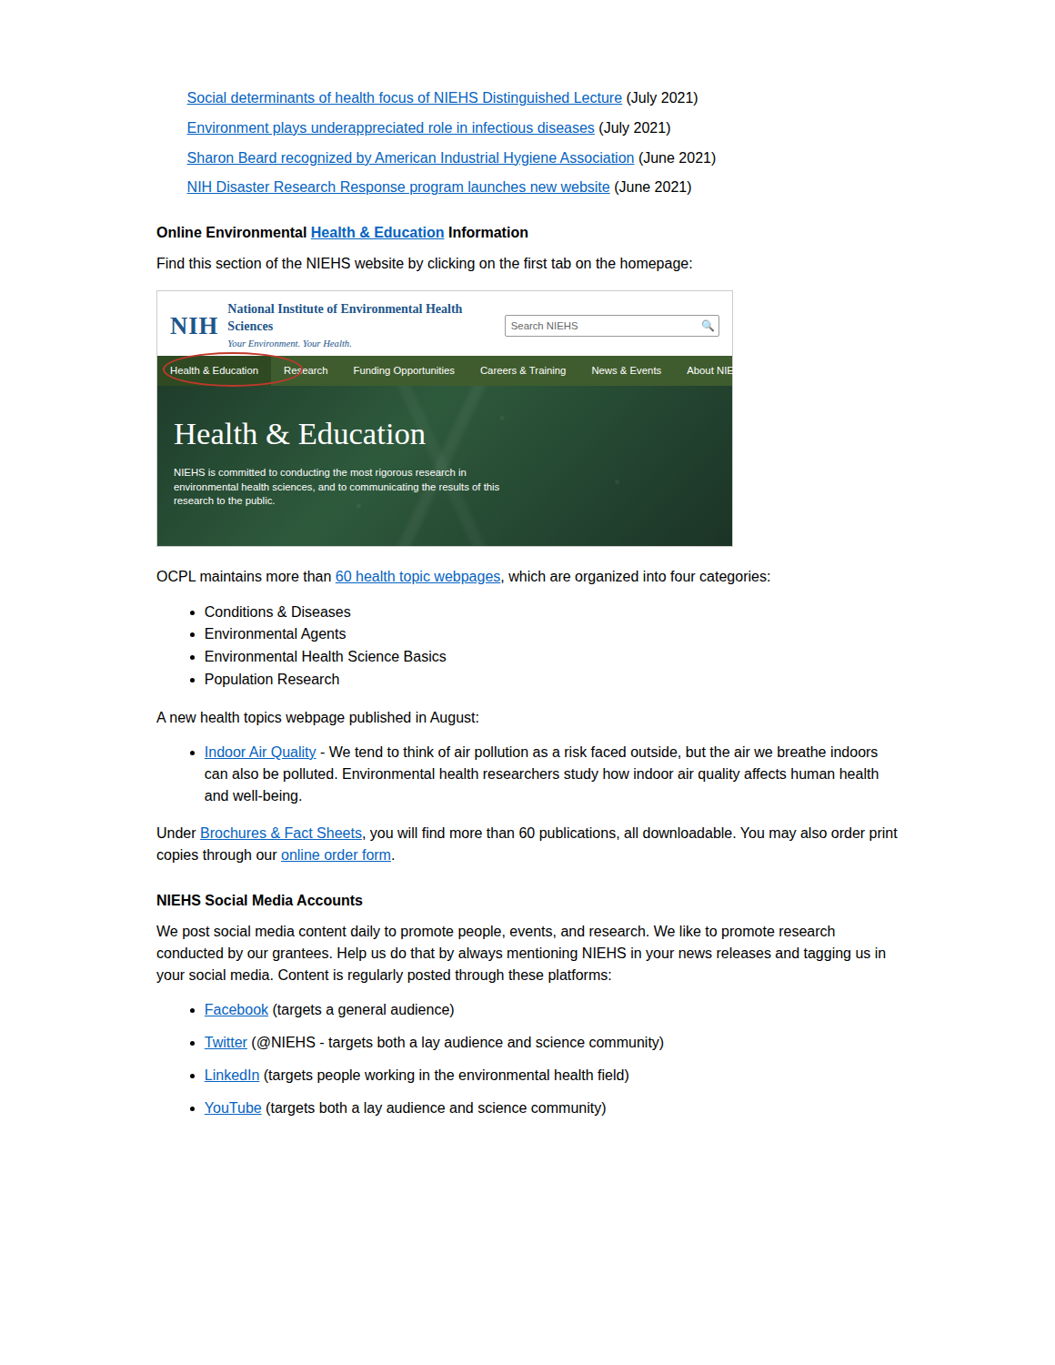Social determinants of health focus of NIEHS Distinguished Lecture (July 2021)
Environment plays underappreciated role in infectious diseases (July 2021)
Sharon Beard recognized by American Industrial Hygiene Association (June 2021)
NIH Disaster Research Response program launches new website (June 2021)
Online Environmental Health & Education Information
Find this section of the NIEHS website by clicking on the first tab on the homepage:
NIH National Institute of Environmental Health Sciences
Your Environment. Your Health.
🔍
Health & Education
Research
Funding Opportunities
Careers & Training
News & Events
About NIEHS
Health & Education
NIEHS is committed to conducting the most rigorous research in environmental health sciences, and to communicating the results of this research to the public.
OCPL maintains more than 60 health topic webpages, which are organized into four categories:
Conditions & Diseases
Environmental Agents
Environmental Health Science Basics
Population Research
A new health topics webpage published in August:
Indoor Air Quality - We tend to think of air pollution as a risk faced outside, but the air we breathe indoors can also be polluted. Environmental health researchers study how indoor air quality affects human health and well-being.
Under Brochures & Fact Sheets, you will find more than 60 publications, all downloadable. You may also order print copies through our online order form.
NIEHS Social Media Accounts
We post social media content daily to promote people, events, and research. We like to promote research conducted by our grantees. Help us do that by always mentioning NIEHS in your news releases and tagging us in your social media. Content is regularly posted through these platforms:
Facebook (targets a general audience)
Twitter (@NIEHS - targets both a lay audience and science community)
LinkedIn (targets people working in the environmental health field)
YouTube (targets both a lay audience and science community)